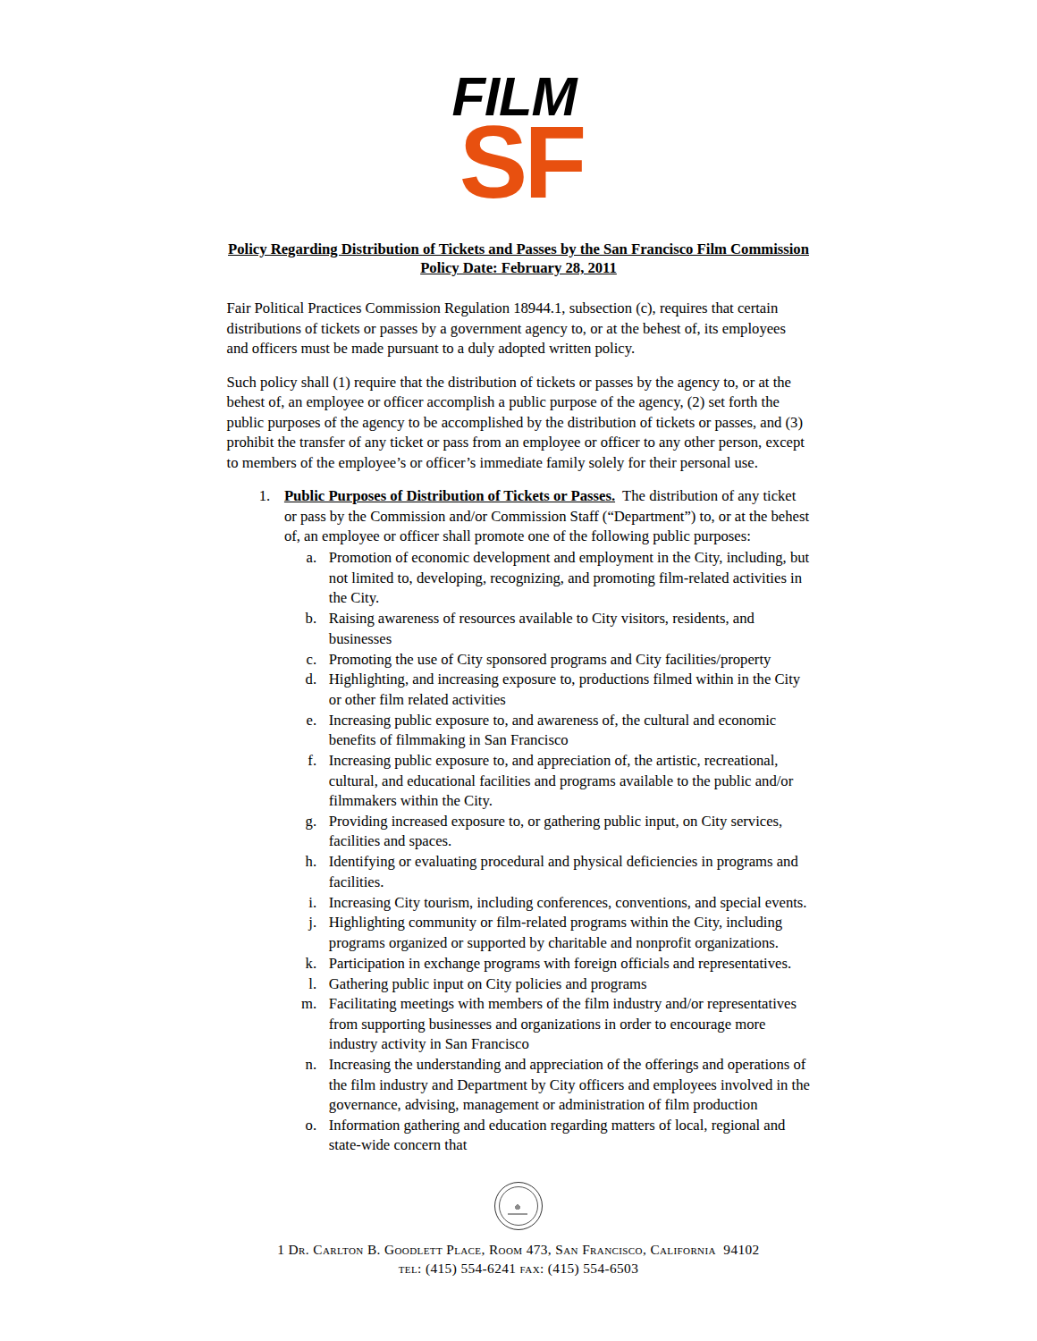FILM SF
Policy Regarding Distribution of Tickets and Passes by the San Francisco Film Commission Policy Date: February 28, 2011
Fair Political Practices Commission Regulation 18944.1, subsection (c), requires that certain distributions of tickets or passes by a government agency to, or at the behest of, its employees and officers must be made pursuant to a duly adopted written policy.
Such policy shall (1) require that the distribution of tickets or passes by the agency to, or at the behest of, an employee or officer accomplish a public purpose of the agency, (2) set forth the public purposes of the agency to be accomplished by the distribution of tickets or passes, and (3) prohibit the transfer of any ticket or pass from an employee or officer to any other person, except to members of the employee’s or officer’s immediate family solely for their personal use.
Public Purposes of Distribution of Tickets or Passes. The distribution of any ticket or pass by the Commission and/or Commission Staff (“Department”) to, or at the behest of, an employee or officer shall promote one of the following public purposes:
Promotion of economic development and employment in the City, including, but not limited to, developing, recognizing, and promoting film-related activities in the City.
Raising awareness of resources available to City visitors, residents, and businesses
Promoting the use of City sponsored programs and City facilities/property
Highlighting, and increasing exposure to, productions filmed within in the City or other film related activities
Increasing public exposure to, and awareness of, the cultural and economic benefits of filmmaking in San Francisco
Increasing public exposure to, and appreciation of, the artistic, recreational, cultural, and educational facilities and programs available to the public and/or filmmakers within the City.
Providing increased exposure to, or gathering public input, on City services, facilities and spaces.
Identifying or evaluating procedural and physical deficiencies in programs and facilities.
Increasing City tourism, including conferences, conventions, and special events.
Highlighting community or film-related programs within the City, including programs organized or supported by charitable and nonprofit organizations.
Participation in exchange programs with foreign officials and representatives.
Gathering public input on City policies and programs
Facilitating meetings with members of the film industry and/or representatives from supporting businesses and organizations in order to encourage more industry activity in San Francisco
Increasing the understanding and appreciation of the offerings and operations of the film industry and Department by City officers and employees involved in the governance, advising, management or administration of film production
Information gathering and education regarding matters of local, regional and state-wide concern that
1 Dr. Carlton B. Goodlett Place, Room 473, San Francisco, California 94102
tel: (415) 554-6241 fax: (415) 554-6503